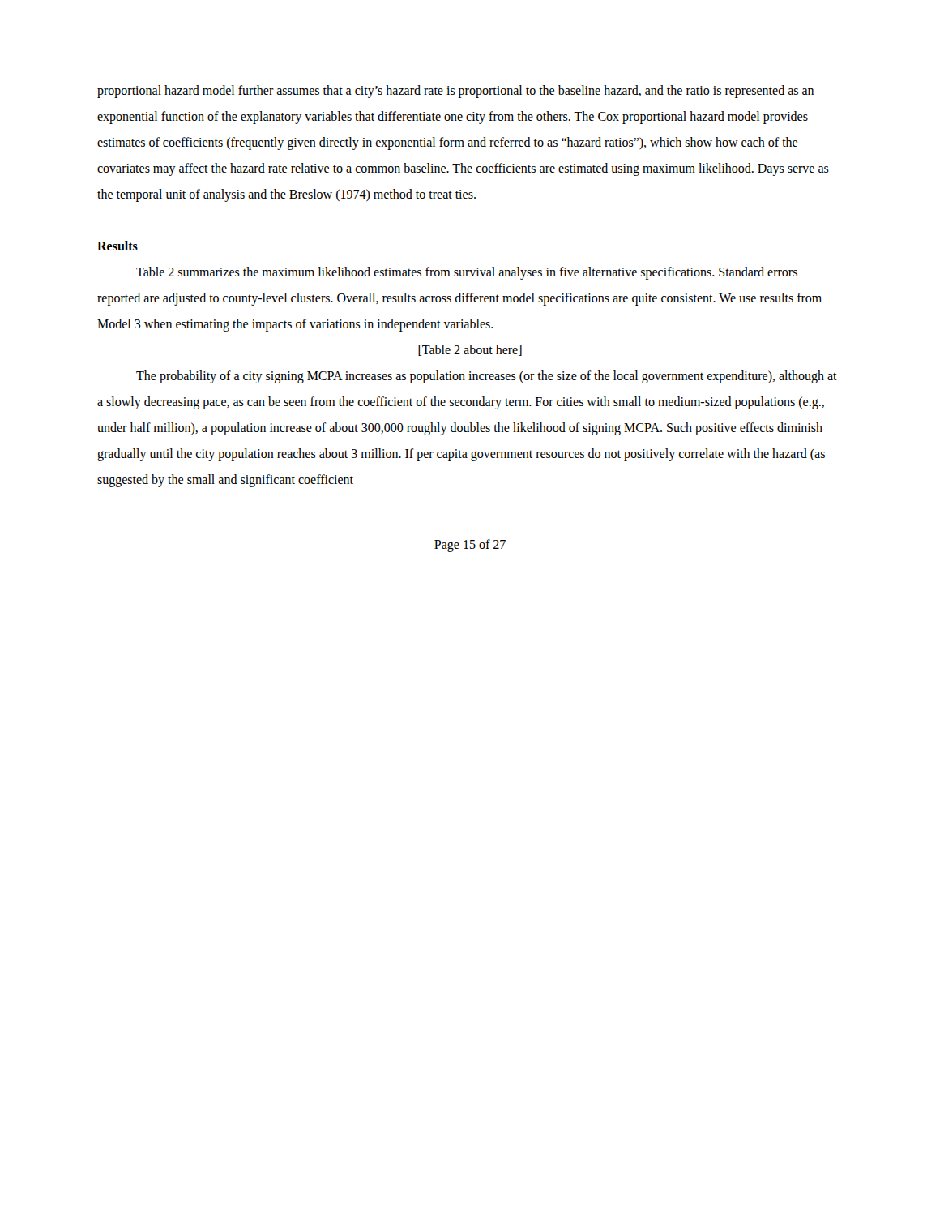proportional hazard model further assumes that a city’s hazard rate is proportional to the baseline hazard, and the ratio is represented as an exponential function of the explanatory variables that differentiate one city from the others. The Cox proportional hazard model provides estimates of coefficients (frequently given directly in exponential form and referred to as “hazard ratios”), which show how each of the covariates may affect the hazard rate relative to a common baseline. The coefficients are estimated using maximum likelihood. Days serve as the temporal unit of analysis and the Breslow (1974) method to treat ties.
Results
Table 2 summarizes the maximum likelihood estimates from survival analyses in five alternative specifications. Standard errors reported are adjusted to county-level clusters. Overall, results across different model specifications are quite consistent. We use results from Model 3 when estimating the impacts of variations in independent variables.
[Table 2 about here]
The probability of a city signing MCPA increases as population increases (or the size of the local government expenditure), although at a slowly decreasing pace, as can be seen from the coefficient of the secondary term. For cities with small to medium-sized populations (e.g., under half million), a population increase of about 300,000 roughly doubles the likelihood of signing MCPA. Such positive effects diminish gradually until the city population reaches about 3 million. If per capita government resources do not positively correlate with the hazard (as suggested by the small and significant coefficient
Page 15 of 27